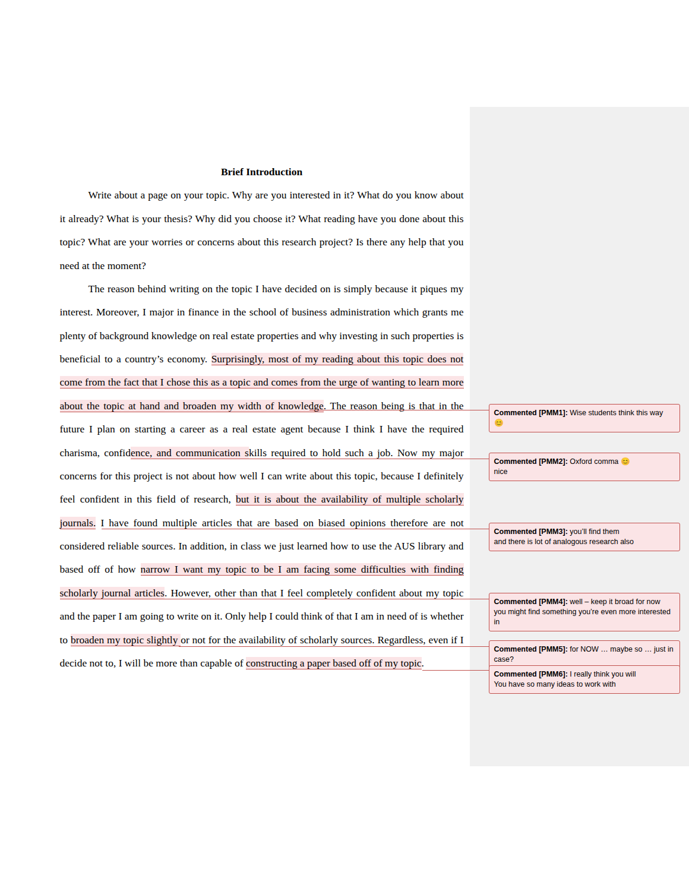Brief Introduction
Write about a page on your topic. Why are you interested in it? What do you know about it already? What is your thesis? Why did you choose it? What reading have you done about this topic? What are your worries or concerns about this research project? Is there any help that you need at the moment?
The reason behind writing on the topic I have decided on is simply because it piques my interest. Moreover, I major in finance in the school of business administration which grants me plenty of background knowledge on real estate properties and why investing in such properties is beneficial to a country’s economy. Surprisingly, most of my reading about this topic does not come from the fact that I chose this as a topic and comes from the urge of wanting to learn more about the topic at hand and broaden my width of knowledge. The reason being is that in the future I plan on starting a career as a real estate agent because I think I have the required charisma, confidence, and communication skills required to hold such a job. Now my major concerns for this project is not about how well I can write about this topic, because I definitely feel confident in this field of research, but it is about the availability of multiple scholarly journals. I have found multiple articles that are based on biased opinions therefore are not considered reliable sources. In addition, in class we just learned how to use the AUS library and based off of how narrow I want my topic to be I am facing some difficulties with finding scholarly journal articles. However, other than that I feel completely confident about my topic and the paper I am going to write on it. Only help I could think of that I am in need of is whether to broaden my topic slightly or not for the availability of scholarly sources. Regardless, even if I decide not to, I will be more than capable of constructing a paper based off of my topic.
Commented [PMM1]: Wise students think this way 😊
Commented [PMM2]: Oxford comma 😊
nice
Commented [PMM3]: you’ll find them
and there is lot of analogous research also
Commented [PMM4]: well – keep it broad for now
you might find something you’re even more interested in
Commented [PMM5]: for NOW … maybe so … just in case?
Commented [PMM6]: I really think you will
You have so many ideas to work with